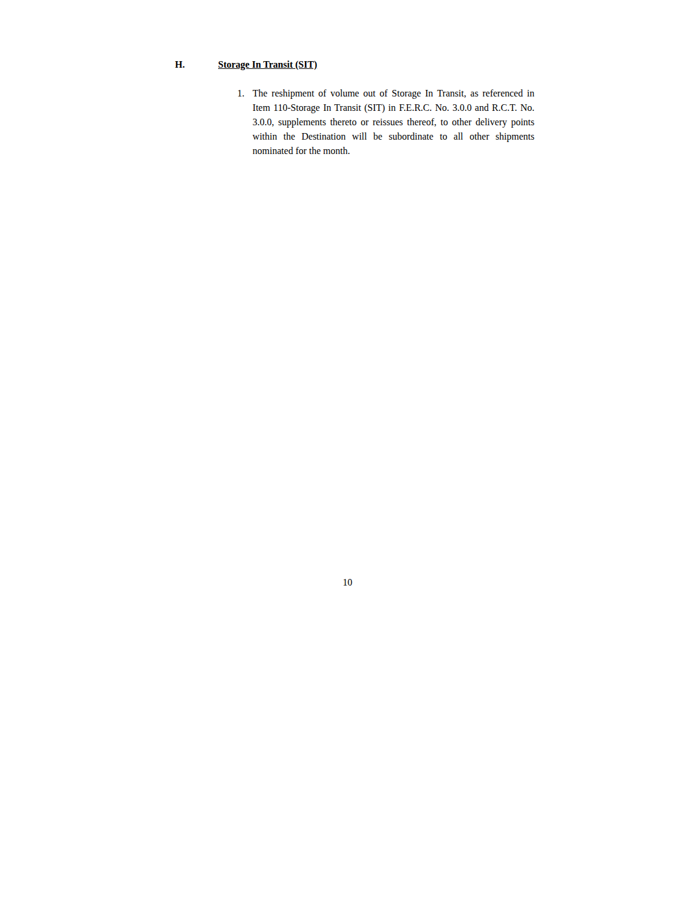H. Storage In Transit (SIT)
The reshipment of volume out of Storage In Transit, as referenced in Item 110-Storage In Transit (SIT) in F.E.R.C. No. 3.0.0 and R.C.T. No. 3.0.0, supplements thereto or reissues thereof, to other delivery points within the Destination will be subordinate to all other shipments nominated for the month.
10